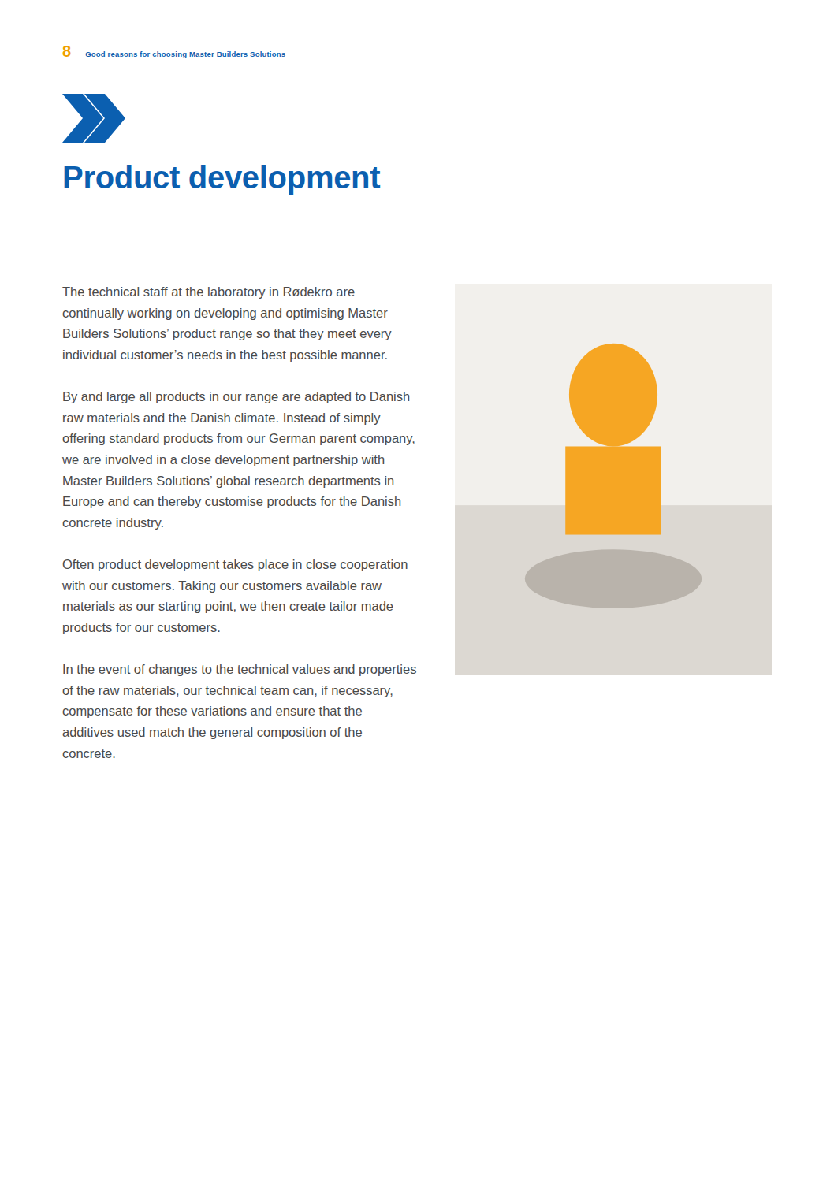8 Good reasons for choosing Master Builders Solutions
Product development
The technical staff at the laboratory in Rødekro are continually working on developing and optimising Master Builders Solutions’ product range so that they meet every individual customer’s needs in the best possible manner.
By and large all products in our range are adapted to Danish raw materials and the Danish climate. Instead of simply offering standard products from our German parent company, we are involved in a close development partnership with Master Builders Solutions’ global research departments in Europe and can thereby customise products for the Danish concrete industry.
Often product development takes place in close cooperation with our customers. Taking our customers available raw materials as our starting point, we then create tailor made products for our customers.
In the event of changes to the technical values and properties of the raw materials, our technical team can, if necessary, compensate for these variations and ensure that the additives used match the general composition of the concrete.